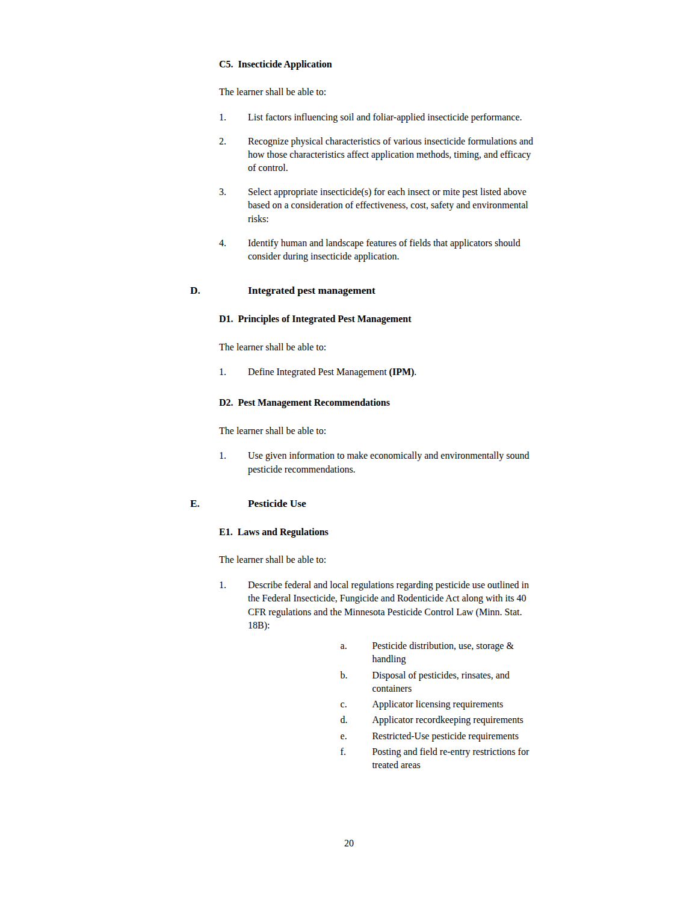C5. Insecticide Application
The learner shall be able to:
1. List factors influencing soil and foliar-applied insecticide performance.
2. Recognize physical characteristics of various insecticide formulations and how those characteristics affect application methods, timing, and efficacy of control.
3. Select appropriate insecticide(s) for each insect or mite pest listed above based on a consideration of effectiveness, cost, safety and environmental risks:
4. Identify human and landscape features of fields that applicators should consider during insecticide application.
D. Integrated pest management
D1. Principles of Integrated Pest Management
The learner shall be able to:
1. Define Integrated Pest Management (IPM).
D2. Pest Management Recommendations
The learner shall be able to:
1. Use given information to make economically and environmentally sound pesticide recommendations.
E. Pesticide Use
E1. Laws and Regulations
The learner shall be able to:
1. Describe federal and local regulations regarding pesticide use outlined in the Federal Insecticide, Fungicide and Rodenticide Act along with its 40 CFR regulations and the Minnesota Pesticide Control Law (Minn. Stat. 18B):
| a. | Pesticide distribution, use, storage & handling |
| b. | Disposal of pesticides, rinsates, and containers |
| c. | Applicator licensing requirements |
| d. | Applicator recordkeeping requirements |
| e. | Restricted-Use pesticide requirements |
| f. | Posting and field re-entry restrictions for treated areas |
20